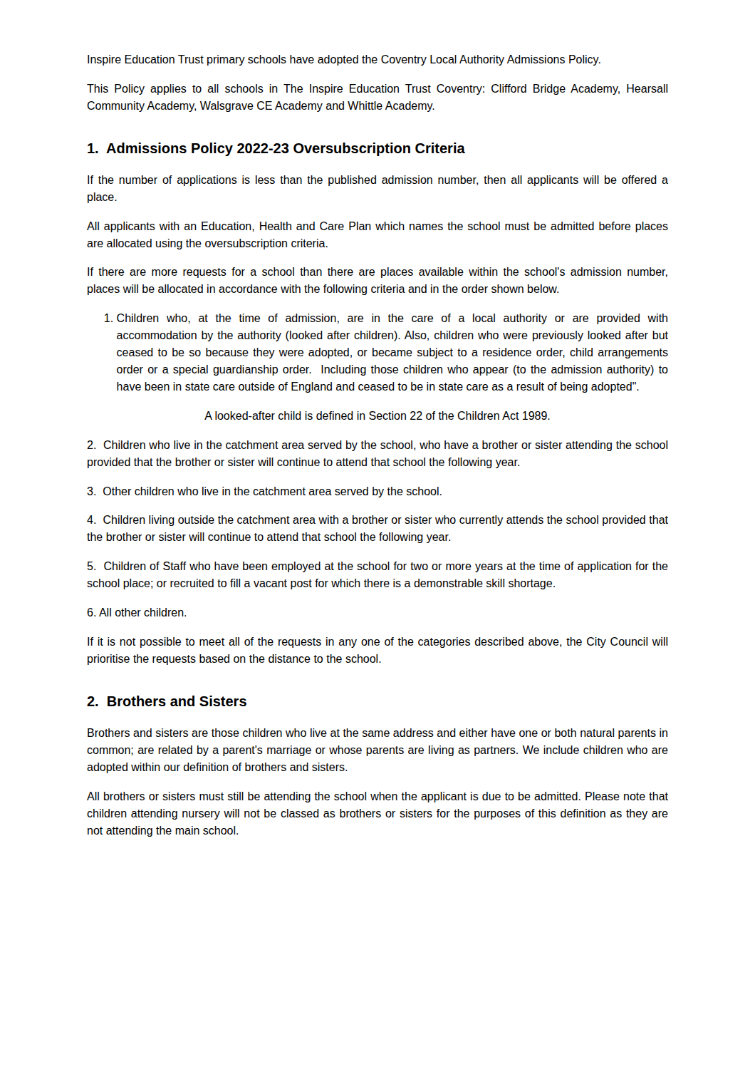Inspire Education Trust primary schools have adopted the Coventry Local Authority Admissions Policy.
This Policy applies to all schools in The Inspire Education Trust Coventry: Clifford Bridge Academy, Hearsall Community Academy, Walsgrave CE Academy and Whittle Academy.
1. Admissions Policy 2022-23 Oversubscription Criteria
If the number of applications is less than the published admission number, then all applicants will be offered a place.
All applicants with an Education, Health and Care Plan which names the school must be admitted before places are allocated using the oversubscription criteria.
If there are more requests for a school than there are places available within the school's admission number, places will be allocated in accordance with the following criteria and in the order shown below.
Children who, at the time of admission, are in the care of a local authority or are provided with accommodation by the authority (looked after children). Also, children who were previously looked after but ceased to be so because they were adopted, or became subject to a residence order, child arrangements order or a special guardianship order. Including those children who appear (to the admission authority) to have been in state care outside of England and ceased to be in state care as a result of being adopted".
A looked-after child is defined in Section 22 of the Children Act 1989.
2. Children who live in the catchment area served by the school, who have a brother or sister attending the school provided that the brother or sister will continue to attend that school the following year.
3. Other children who live in the catchment area served by the school.
4. Children living outside the catchment area with a brother or sister who currently attends the school provided that the brother or sister will continue to attend that school the following year.
5. Children of Staff who have been employed at the school for two or more years at the time of application for the school place; or recruited to fill a vacant post for which there is a demonstrable skill shortage.
6. All other children.
If it is not possible to meet all of the requests in any one of the categories described above, the City Council will prioritise the requests based on the distance to the school.
2. Brothers and Sisters
Brothers and sisters are those children who live at the same address and either have one or both natural parents in common; are related by a parent's marriage or whose parents are living as partners. We include children who are adopted within our definition of brothers and sisters.
All brothers or sisters must still be attending the school when the applicant is due to be admitted. Please note that children attending nursery will not be classed as brothers or sisters for the purposes of this definition as they are not attending the main school.